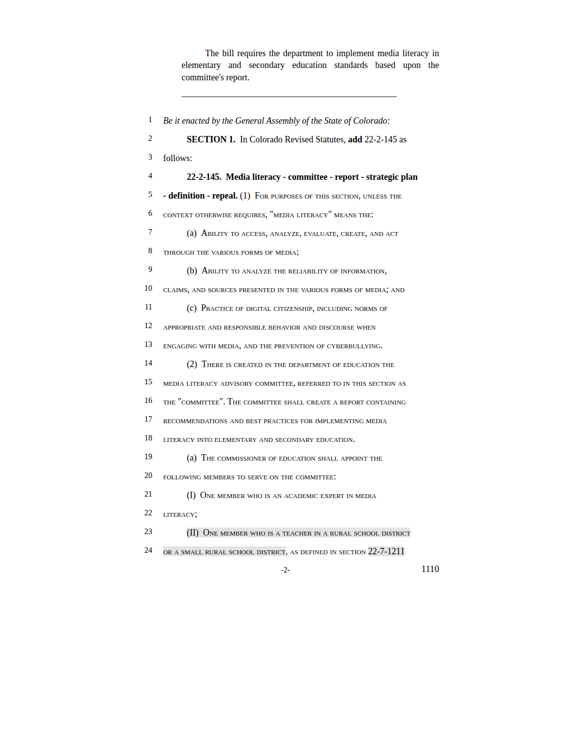The bill requires the department to implement media literacy in elementary and secondary education standards based upon the committee's report.
| 1 | Be it enacted by the General Assembly of the State of Colorado: |
| 2 | SECTION 1. In Colorado Revised Statutes, add 22-2-145 as |
| 3 | follows: |
| 4 | 22-2-145. Media literacy - committee - report - strategic plan |
| 5 | - definition - repeal. (1) For purposes of this section, unless the |
| 6 | context otherwise requires, "media literacy" means the: |
| 7 | (a) Ability to access, analyze, evaluate, create, and act |
| 8 | through the various forms of media; |
| 9 | (b) Ability to analyze the reliability of information, |
| 10 | claims, and sources presented in the various forms of media; and |
| 11 | (c) Practice of digital citizenship, including norms of |
| 12 | appropriate and responsible behavior and discourse when |
| 13 | engaging with media, and the prevention of cyberbullying. |
| 14 | (2) There is created in the department of education the |
| 15 | media literacy advisory committee, referred to in this section as |
| 16 | the "committee". The committee shall create a report containing |
| 17 | recommendations and best practices for implementing media |
| 18 | literacy into elementary and secondary education. |
| 19 | (a) The commissioner of education shall appoint the |
| 20 | following members to serve on the committee: |
| 21 | (I) One member who is an academic expert in media |
| 22 | literacy; |
| 23 | (II) One member who is a teacher in a rural school district |
| 24 | or a small rural school district , as defined in section 22-7-1211 |
-2- 1110